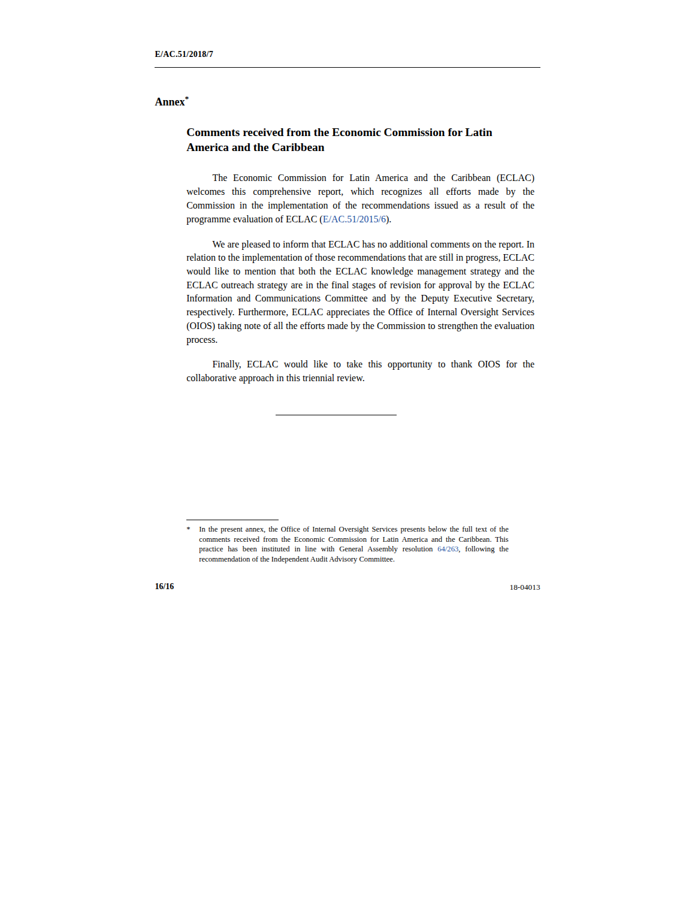E/AC.51/2018/7
Annex*
Comments received from the Economic Commission for Latin America and the Caribbean
The Economic Commission for Latin America and the Caribbean (ECLAC) welcomes this comprehensive report, which recognizes all efforts made by the Commission in the implementation of the recommendations issued as a result of the programme evaluation of ECLAC (E/AC.51/2015/6).
We are pleased to inform that ECLAC has no additional comments on the report. In relation to the implementation of those recommendations that are still in progress, ECLAC would like to mention that both the ECLAC knowledge management strategy and the ECLAC outreach strategy are in the final stages of revision for approval by the ECLAC Information and Communications Committee and by the Deputy Executive Secretary, respectively. Furthermore, ECLAC appreciates the Office of Internal Oversight Services (OIOS) taking note of all the efforts made by the Commission to strengthen the evaluation process.
Finally, ECLAC would like to take this opportunity to thank OIOS for the collaborative approach in this triennial review.
*In the present annex, the Office of Internal Oversight Services presents below the full text of the comments received from the Economic Commission for Latin America and the Caribbean. This practice has been instituted in line with General Assembly resolution 64/263, following the recommendation of the Independent Audit Advisory Committee.
16/16 18-04013